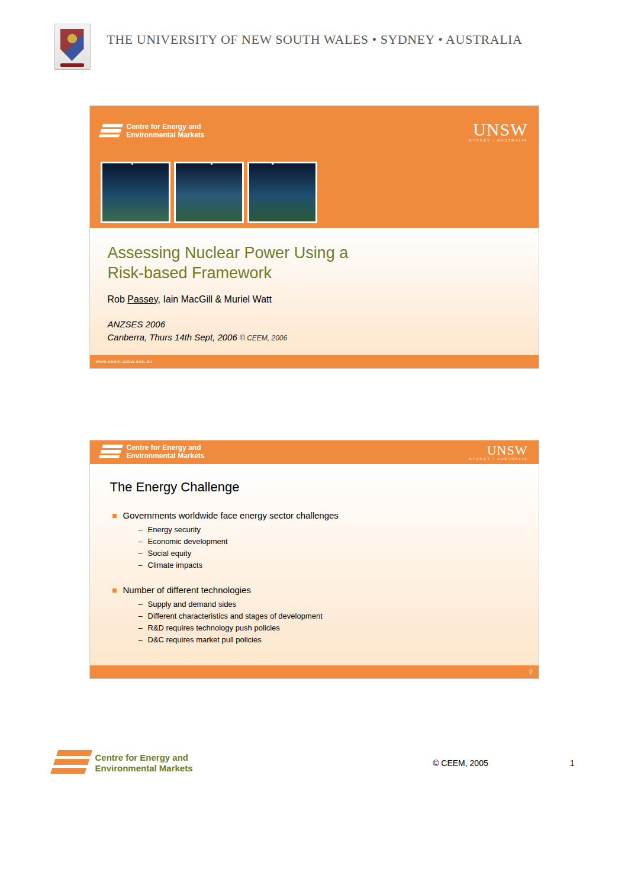THE UNIVERSITY OF NEW SOUTH WALES • SYDNEY • AUSTRALIA
Centre for Energy and
Environmental Markets
UNSW
SYDNEY • AUSTRALIA
Assessing Nuclear Power Using a
Risk-based Framework
Rob Passey, Iain MacGill & Muriel Watt
ANZSES 2006
Canberra, Thurs 14th Sept, 2006 © CEEM, 2006
www.ceem.unsw.edu.au
Centre for Energy and
Environmental Markets
UNSW
SYDNEY • AUSTRALIA
The Energy Challenge
Governments worldwide face energy sector challenges
Energy security
Economic development
Social equity
Climate impacts
Number of different technologies
Supply and demand sides
Different characteristics and stages of development
R&D requires technology push policies
D&C requires market pull policies
2
Centre for Energy and
Environmental Markets
© CEEM, 2005
1